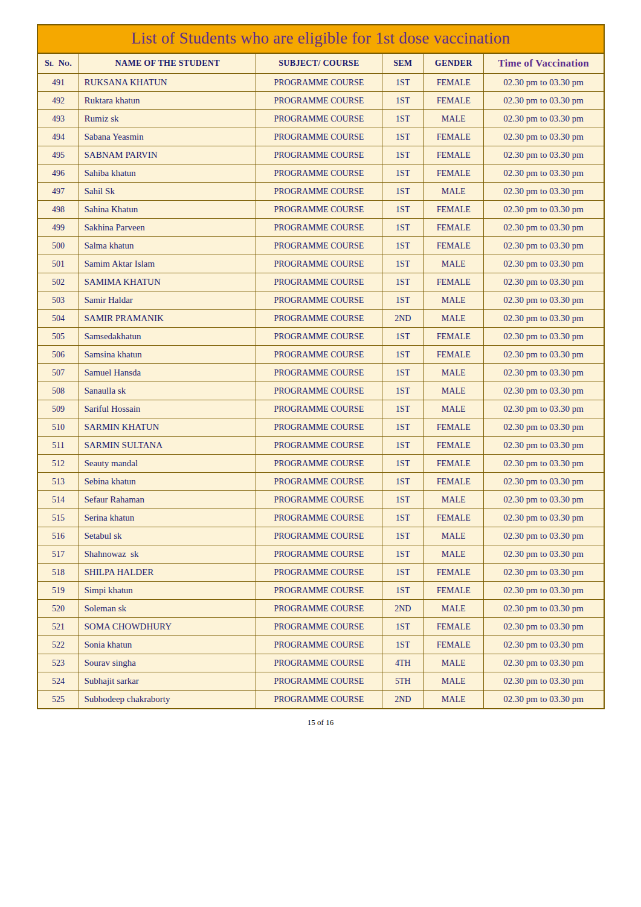List of Students who are eligible for 1st dose vaccination
| Sl No. | NAME OF THE STUDENT | SUBJECT/ COURSE | SEM | GENDER | Time of Vaccination |
| --- | --- | --- | --- | --- | --- |
| 491 | RUKSANA KHATUN | PROGRAMME COURSE | 1ST | FEMALE | 02.30 pm to 03.30 pm |
| 492 | Ruktara khatun | PROGRAMME COURSE | 1ST | FEMALE | 02.30 pm to 03.30 pm |
| 493 | Rumiz sk | PROGRAMME COURSE | 1ST | MALE | 02.30 pm to 03.30 pm |
| 494 | Sabana Yeasmin | PROGRAMME COURSE | 1ST | FEMALE | 02.30 pm to 03.30 pm |
| 495 | SABNAM PARVIN | PROGRAMME COURSE | 1ST | FEMALE | 02.30 pm to 03.30 pm |
| 496 | Sahiba khatun | PROGRAMME COURSE | 1ST | FEMALE | 02.30 pm to 03.30 pm |
| 497 | Sahil Sk | PROGRAMME COURSE | 1ST | MALE | 02.30 pm to 03.30 pm |
| 498 | Sahina Khatun | PROGRAMME COURSE | 1ST | FEMALE | 02.30 pm to 03.30 pm |
| 499 | Sakhina Parveen | PROGRAMME COURSE | 1ST | FEMALE | 02.30 pm to 03.30 pm |
| 500 | Salma khatun | PROGRAMME COURSE | 1ST | FEMALE | 02.30 pm to 03.30 pm |
| 501 | Samim Aktar Islam | PROGRAMME COURSE | 1ST | MALE | 02.30 pm to 03.30 pm |
| 502 | SAMIMA KHATUN | PROGRAMME COURSE | 1ST | FEMALE | 02.30 pm to 03.30 pm |
| 503 | Samir Haldar | PROGRAMME COURSE | 1ST | MALE | 02.30 pm to 03.30 pm |
| 504 | SAMIR PRAMANIK | PROGRAMME COURSE | 2ND | MALE | 02.30 pm to 03.30 pm |
| 505 | Samsedakhatun | PROGRAMME COURSE | 1ST | FEMALE | 02.30 pm to 03.30 pm |
| 506 | Samsina khatun | PROGRAMME COURSE | 1ST | FEMALE | 02.30 pm to 03.30 pm |
| 507 | Samuel Hansda | PROGRAMME COURSE | 1ST | MALE | 02.30 pm to 03.30 pm |
| 508 | Sanaulla sk | PROGRAMME COURSE | 1ST | MALE | 02.30 pm to 03.30 pm |
| 509 | Sariful Hossain | PROGRAMME COURSE | 1ST | MALE | 02.30 pm to 03.30 pm |
| 510 | SARMIN KHATUN | PROGRAMME COURSE | 1ST | FEMALE | 02.30 pm to 03.30 pm |
| 511 | SARMIN SULTANA | PROGRAMME COURSE | 1ST | FEMALE | 02.30 pm to 03.30 pm |
| 512 | Seauty mandal | PROGRAMME COURSE | 1ST | FEMALE | 02.30 pm to 03.30 pm |
| 513 | Sebina khatun | PROGRAMME COURSE | 1ST | FEMALE | 02.30 pm to 03.30 pm |
| 514 | Sefaur Rahaman | PROGRAMME COURSE | 1ST | MALE | 02.30 pm to 03.30 pm |
| 515 | Serina khatun | PROGRAMME COURSE | 1ST | FEMALE | 02.30 pm to 03.30 pm |
| 516 | Setabul sk | PROGRAMME COURSE | 1ST | MALE | 02.30 pm to 03.30 pm |
| 517 | Shahnowaz sk | PROGRAMME COURSE | 1ST | MALE | 02.30 pm to 03.30 pm |
| 518 | SHILPA HALDER | PROGRAMME COURSE | 1ST | FEMALE | 02.30 pm to 03.30 pm |
| 519 | Simpi khatun | PROGRAMME COURSE | 1ST | FEMALE | 02.30 pm to 03.30 pm |
| 520 | Soleman sk | PROGRAMME COURSE | 2ND | MALE | 02.30 pm to 03.30 pm |
| 521 | SOMA CHOWDHURY | PROGRAMME COURSE | 1ST | FEMALE | 02.30 pm to 03.30 pm |
| 522 | Sonia khatun | PROGRAMME COURSE | 1ST | FEMALE | 02.30 pm to 03.30 pm |
| 523 | Sourav singha | PROGRAMME COURSE | 4TH | MALE | 02.30 pm to 03.30 pm |
| 524 | Subhajit sarkar | PROGRAMME COURSE | 5TH | MALE | 02.30 pm to 03.30 pm |
| 525 | Subhodeep chakraborty | PROGRAMME COURSE | 2ND | MALE | 02.30 pm to 03.30 pm |
15 of 16